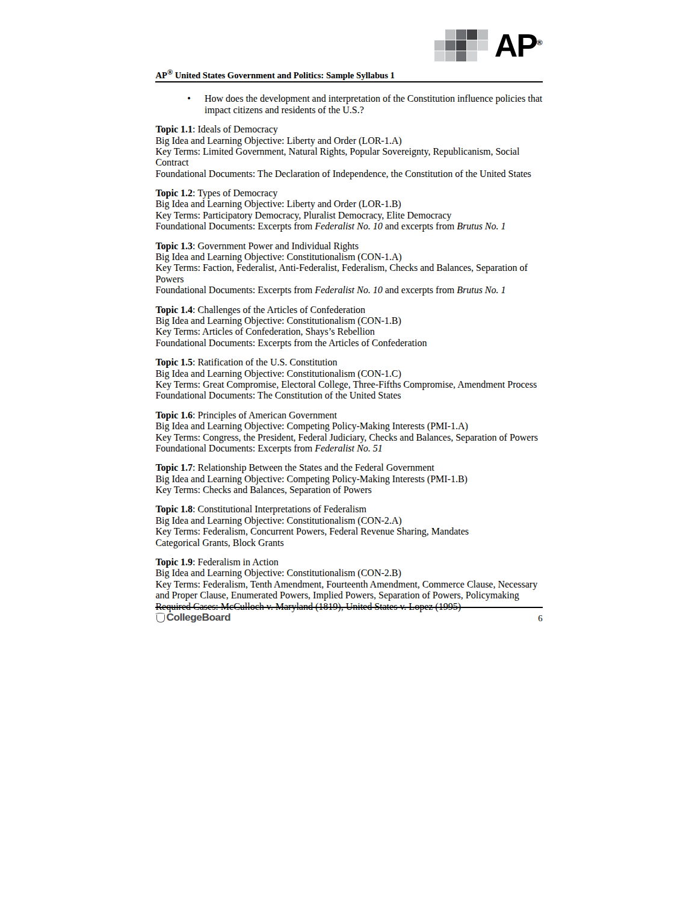AP®
AP® United States Government and Politics: Sample Syllabus 1
How does the development and interpretation of the Constitution influence policies that impact citizens and residents of the U.S.?
Topic 1.1: Ideals of Democracy
Big Idea and Learning Objective: Liberty and Order (LOR-1.A)
Key Terms: Limited Government, Natural Rights, Popular Sovereignty, Republicanism, Social Contract
Foundational Documents: The Declaration of Independence, the Constitution of the United States
Topic 1.2: Types of Democracy
Big Idea and Learning Objective: Liberty and Order (LOR-1.B)
Key Terms: Participatory Democracy, Pluralist Democracy, Elite Democracy
Foundational Documents: Excerpts from Federalist No. 10 and excerpts from Brutus No. 1
Topic 1.3: Government Power and Individual Rights
Big Idea and Learning Objective: Constitutionalism (CON-1.A)
Key Terms: Faction, Federalist, Anti-Federalist, Federalism, Checks and Balances, Separation of Powers
Foundational Documents: Excerpts from Federalist No. 10 and excerpts from Brutus No. 1
Topic 1.4: Challenges of the Articles of Confederation
Big Idea and Learning Objective: Constitutionalism (CON-1.B)
Key Terms: Articles of Confederation, Shays’s Rebellion
Foundational Documents: Excerpts from the Articles of Confederation
Topic 1.5: Ratification of the U.S. Constitution
Big Idea and Learning Objective: Constitutionalism (CON-1.C)
Key Terms: Great Compromise, Electoral College, Three-Fifths Compromise, Amendment Process
Foundational Documents: The Constitution of the United States
Topic 1.6: Principles of American Government
Big Idea and Learning Objective: Competing Policy-Making Interests (PMI-1.A)
Key Terms: Congress, the President, Federal Judiciary, Checks and Balances, Separation of Powers
Foundational Documents: Excerpts from Federalist No. 51
Topic 1.7: Relationship Between the States and the Federal Government
Big Idea and Learning Objective: Competing Policy-Making Interests (PMI-1.B)
Key Terms: Checks and Balances, Separation of Powers
Topic 1.8: Constitutional Interpretations of Federalism
Big Idea and Learning Objective: Constitutionalism (CON-2.A)
Key Terms: Federalism, Concurrent Powers, Federal Revenue Sharing, Mandates
Categorical Grants, Block Grants
Topic 1.9: Federalism in Action
Big Idea and Learning Objective: Constitutionalism (CON-2.B)
Key Terms: Federalism, Tenth Amendment, Fourteenth Amendment, Commerce Clause, Necessary and Proper Clause, Enumerated Powers, Implied Powers, Separation of Powers, Policymaking
Required Cases: McCulloch v. Maryland (1819), United States v. Lopez (1995)
CollegeBoard 6